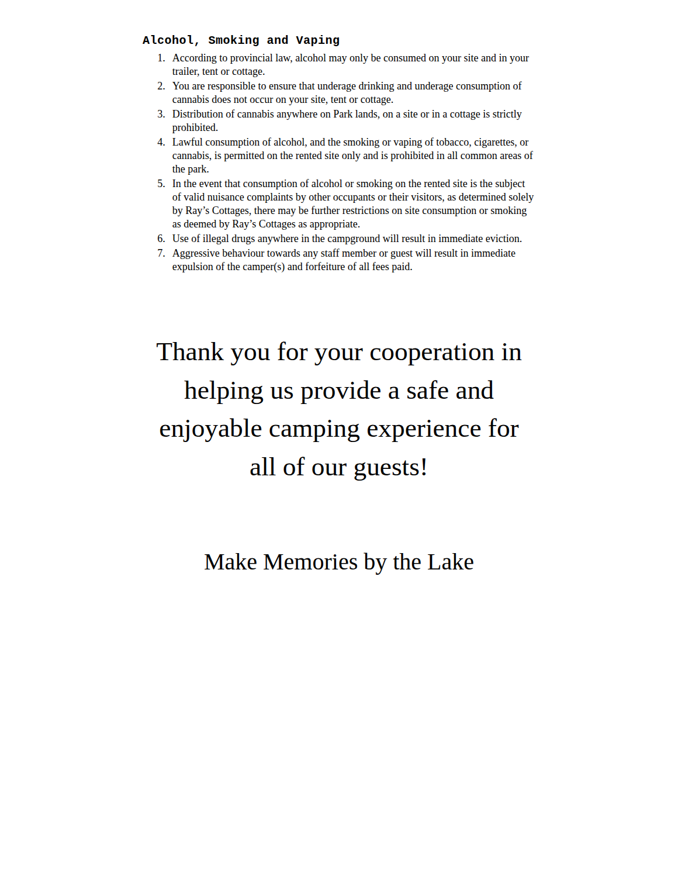Alcohol, Smoking and Vaping
According to provincial law, alcohol may only be consumed on your site and in your trailer, tent or cottage.
You are responsible to ensure that underage drinking and underage consumption of cannabis does not occur on your site, tent or cottage.
Distribution of cannabis anywhere on Park lands, on a site or in a cottage is strictly prohibited.
Lawful consumption of alcohol, and the smoking or vaping of tobacco, cigarettes, or cannabis, is permitted on the rented site only and is prohibited in all common areas of the park.
In the event that consumption of alcohol or smoking on the rented site is the subject of valid nuisance complaints by other occupants or their visitors, as determined solely by Ray’s Cottages, there may be further restrictions on site consumption or smoking as deemed by Ray’s Cottages as appropriate.
Use of illegal drugs anywhere in the campground will result in immediate eviction.
Aggressive behaviour towards any staff member or guest will result in immediate expulsion of the camper(s) and forfeiture of all fees paid.
Thank you for your cooperation in helping us provide a safe and enjoyable camping experience for all of our guests!
Make Memories by the Lake